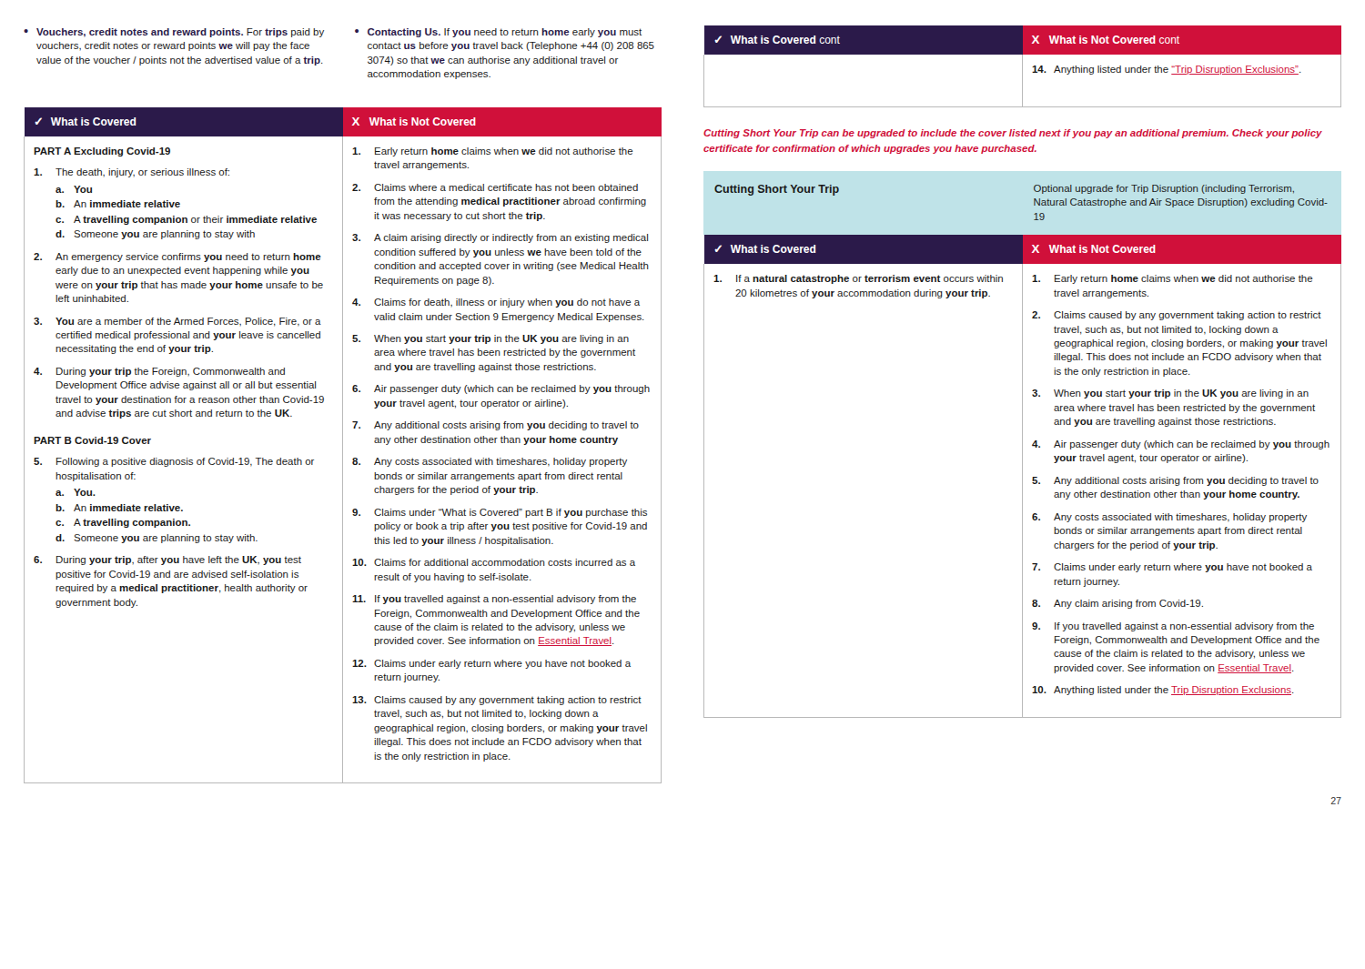Vouchers, credit notes and reward points. For trips paid by vouchers, credit notes or reward points we will pay the face value of the voucher / points not the advertised value of a trip.
Contacting Us. If you need to return home early you must contact us before you travel back (Telephone +44 (0) 208 865 3074) so that we can authorise any additional travel or accommodation expenses.
| ✓ What is Covered | X What is Not Covered |
| --- | --- |
| PART A Excluding Covid-19 The death, injury, or serious illness of: You An immediate relative A travelling companion or their immediate relative Someone you are planning to stay with An emergency service confirms you need to return home early due to an unexpected event happening while you were on your trip that has made your home unsafe to be left uninhabited. You are a member of the Armed Forces, Police, Fire, or a certified medical professional and your leave is cancelled necessitating the end of your trip . During your trip the Foreign, Commonwealth and Development Office advise against all or all but essential travel to your destination for a reason other than Covid-19 and advise trips are cut short and return to the UK . PART B Covid-19 Cover Following a positive diagnosis of Covid-19, The death or hospitalisation of: You. An immediate relative. A travelling companion. Someone you are planning to stay with. During your trip , after you have left the UK , you test positive for Covid-19 and are advised self-isolation is required by a medical practitioner , health authority or government body. | Early return home claims when we did not authorise the travel arrangements. Claims where a medical certificate has not been obtained from the attending medical practitioner abroad confirming it was necessary to cut short the trip . A claim arising directly or indirectly from an existing medical condition suffered by you unless we have been told of the condition and accepted cover in writing (see Medical Health Requirements on page 8). Claims for death, illness or injury when you do not have a valid claim under Section 9 Emergency Medical Expenses. When you start your trip in the UK you are living in an area where travel has been restricted by the government and you are travelling against those restrictions. Air passenger duty (which can be reclaimed by you through your travel agent, tour operator or airline). Any additional costs arising from you deciding to travel to any other destination other than your home country Any costs associated with timeshares, holiday property bonds or similar arrangements apart from direct rental chargers for the period of your trip . Claims under “What is Covered” part B if you purchase this policy or book a trip after you test positive for Covid-19 and this led to your illness / hospitalisation. Claims for additional accommodation costs incurred as a result of you having to self-isolate. If you travelled against a non-essential advisory from the Foreign, Commonwealth and Development Office and the cause of the claim is related to the advisory, unless we provided cover. See information on Essential Travel . Claims under early return where you have not booked a return journey. Claims caused by any government taking action to restrict travel, such as, but not limited to, locking down a geographical region, closing borders, or making your travel illegal. This does not include an FCDO advisory when that is the only restriction in place. |
| ✓ What is Covered cont | X What is Not Covered cont |
| --- | --- |
| | Anything listed under the “Trip Disruption Exclusions” . |
Cutting Short Your Trip can be upgraded to include the cover listed next if you pay an additional premium. Check your policy certificate for confirmation of which upgrades you have purchased.
| Cutting Short Your Trip | Optional upgrade for Trip Disruption (including Terrorism, Natural Catastrophe and Air Space Disruption) excluding Covid-19 |
| ✓ What is Covered | X What is Not Covered |
| --- | --- |
| If a natural catastrophe or terrorism event occurs within 20 kilometres of your accommodation during your trip . | Early return home claims when we did not authorise the travel arrangements. Claims caused by any government taking action to restrict travel, such as, but not limited to, locking down a geographical region, closing borders, or making your travel illegal. This does not include an FCDO advisory when that is the only restriction in place. When you start your trip in the UK you are living in an area where travel has been restricted by the government and you are travelling against those restrictions. Air passenger duty (which can be reclaimed by you through your travel agent, tour operator or airline). Any additional costs arising from you deciding to travel to any other destination other than your home country. Any costs associated with timeshares, holiday property bonds or similar arrangements apart from direct rental chargers for the period of your trip . Claims under early return where you have not booked a return journey. Any claim arising from Covid-19. If you travelled against a non-essential advisory from the Foreign, Commonwealth and Development Office and the cause of the claim is related to the advisory, unless we provided cover. See information on Essential Travel . Anything listed under the Trip Disruption Exclusions . |
27